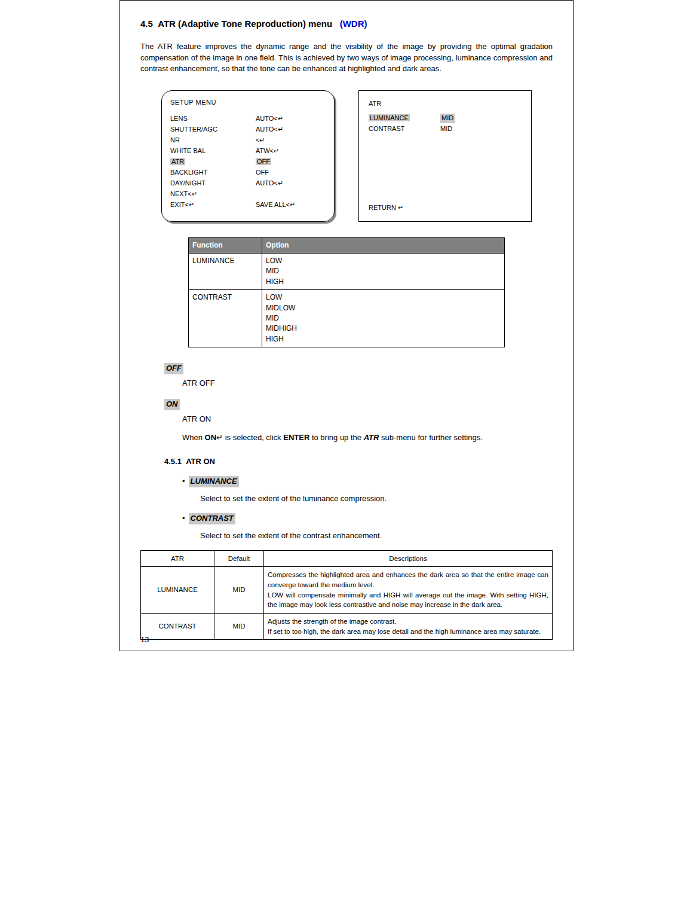4.5 ATR (Adaptive Tone Reproduction) menu (WDR)
The ATR feature improves the dynamic range and the visibility of the image by providing the optimal gradation compensation of the image in one field. This is achieved by two ways of image processing, luminance compression and contrast enhancement, so that the tone can be enhanced at highlighted and dark areas.
SETUP MENU
| LENS | AUTO<↵ |
| SHUTTER/AGC | AUTO<↵ |
| NR | <↵ |
| WHITE BAL | ATW<↵ |
| ATR | OFF |
| BACKLIGHT | OFF |
| DAY/NIGHT | AUTO<↵ |
| NEXT<↵ | |
| EXIT<↵ | SAVE ALL<↵ |
ATR
LUMINANCE MID
CONTRAST MID
RETURN ↵
| Function | Option |
| --- | --- |
| LUMINANCE | LOW MID HIGH |
| CONTRAST | LOW MIDLOW MID MIDHIGH HIGH |
OFF
ATR OFF
ON
ATR ON
When ON↵ is selected, click ENTER to bring up the ATR sub-menu for further settings.
4.5.1 ATR ON
•LUMINANCE
Select to set the extent of the luminance compression.
•CONTRAST
Select to set the extent of the contrast enhancement.
| ATR | Default | Descriptions |
| --- | --- | --- |
| LUMINANCE | MID | Compresses the highlighted area and enhances the dark area so that the entire image can converge toward the medium level. LOW will compensate minimally and HIGH will average out the image. With setting HIGH, the image may look less contrastive and noise may increase in the dark area. |
| CONTRAST | MID | Adjusts the strength of the image contrast. If set to too high, the dark area may lose detail and the high luminance area may saturate. |
13